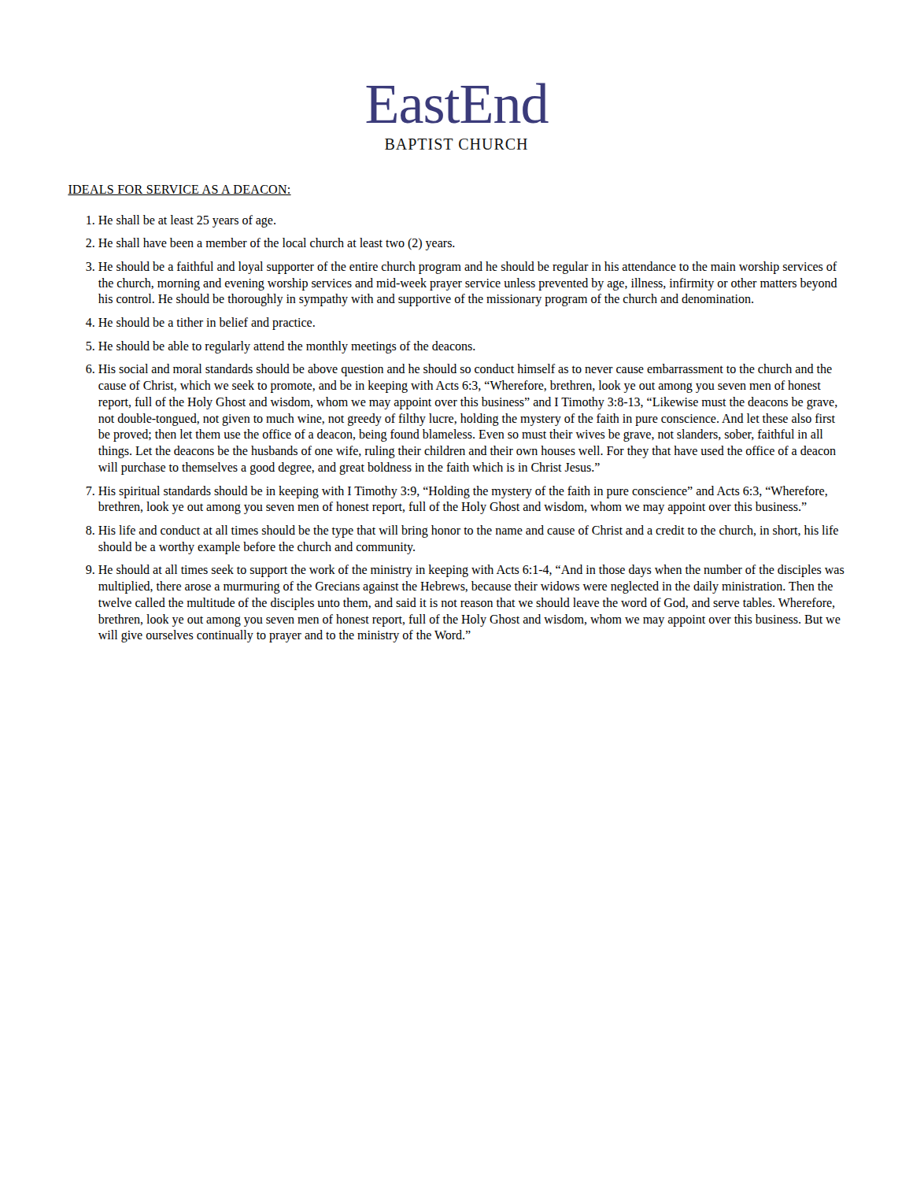East End
BAPTIST CHURCH
IDEALS FOR SERVICE AS A DEACON:
He shall be at least 25 years of age.
He shall have been a member of the local church at least two (2) years.
He should be a faithful and loyal supporter of the entire church program and he should be regular in his attendance to the main worship services of the church, morning and evening worship services and mid-week prayer service unless prevented by age, illness, infirmity or other matters beyond his control. He should be thoroughly in sympathy with and supportive of the missionary program of the church and denomination.
He should be a tither in belief and practice.
He should be able to regularly attend the monthly meetings of the deacons.
His social and moral standards should be above question and he should so conduct himself as to never cause embarrassment to the church and the cause of Christ, which we seek to promote, and be in keeping with Acts 6:3, “Wherefore, brethren, look ye out among you seven men of honest report, full of the Holy Ghost and wisdom, whom we may appoint over this business” and I Timothy 3:8-13, “Likewise must the deacons be grave, not double-tongued, not given to much wine, not greedy of filthy lucre, holding the mystery of the faith in pure conscience. And let these also first be proved; then let them use the office of a deacon, being found blameless. Even so must their wives be grave, not slanders, sober, faithful in all things. Let the deacons be the husbands of one wife, ruling their children and their own houses well. For they that have used the office of a deacon will purchase to themselves a good degree, and great boldness in the faith which is in Christ Jesus.”
His spiritual standards should be in keeping with I Timothy 3:9, “Holding the mystery of the faith in pure conscience” and Acts 6:3, “Wherefore, brethren, look ye out among you seven men of honest report, full of the Holy Ghost and wisdom, whom we may appoint over this business.”
His life and conduct at all times should be the type that will bring honor to the name and cause of Christ and a credit to the church, in short, his life should be a worthy example before the church and community.
He should at all times seek to support the work of the ministry in keeping with Acts 6:1-4, “And in those days when the number of the disciples was multiplied, there arose a murmuring of the Grecians against the Hebrews, because their widows were neglected in the daily ministration. Then the twelve called the multitude of the disciples unto them, and said it is not reason that we should leave the word of God, and serve tables. Wherefore, brethren, look ye out among you seven men of honest report, full of the Holy Ghost and wisdom, whom we may appoint over this business. But we will give ourselves continually to prayer and to the ministry of the Word.”